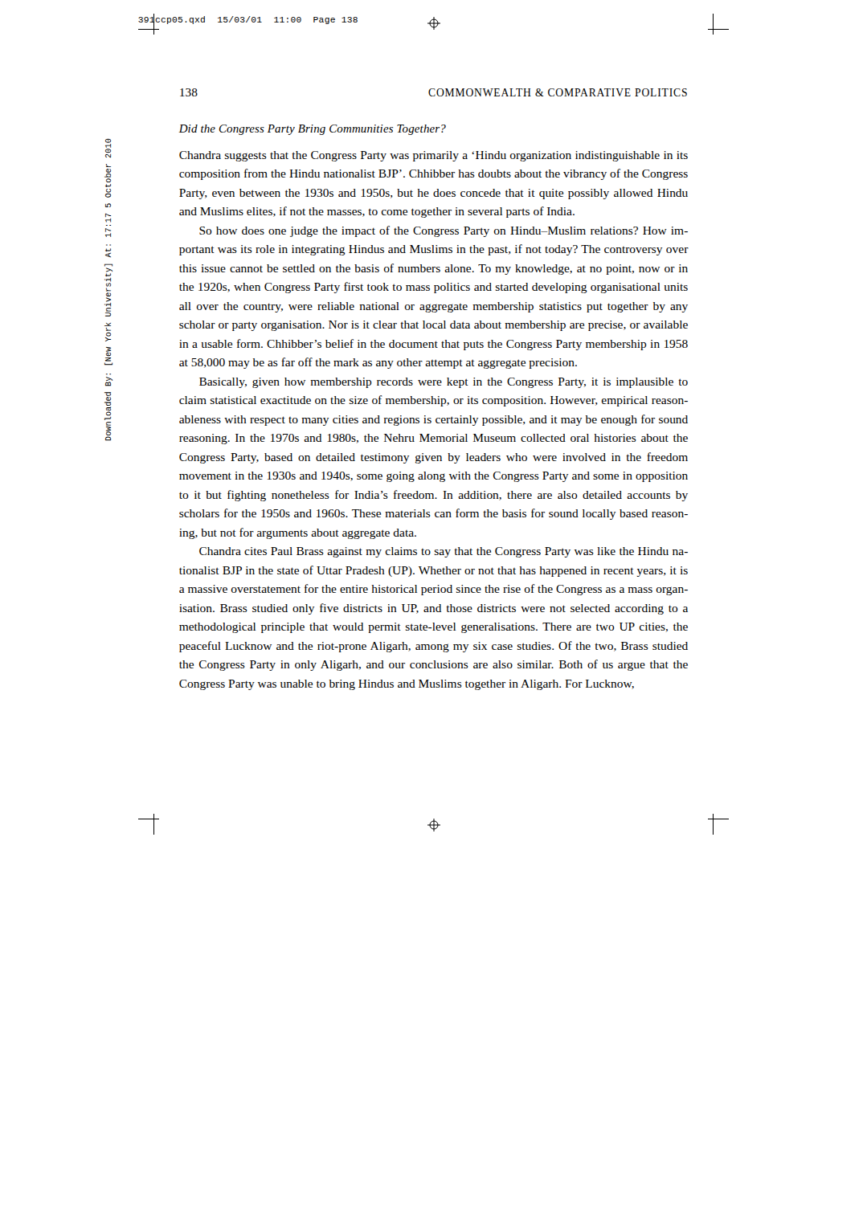391ccp05.qxd 15/03/01 11:00 Page 138
Downloaded By: [New York University] At: 17:17 5 October 2010
138 COMMONWEALTH & COMPARATIVE POLITICS
Did the Congress Party Bring Communities Together?
Chandra suggests that the Congress Party was primarily a ‘Hindu organization indistinguishable in its composition from the Hindu nationalist BJP’. Chhibber has doubts about the vibrancy of the Congress Party, even between the 1930s and 1950s, but he does concede that it quite possibly allowed Hindu and Muslims elites, if not the masses, to come together in several parts of India.
So how does one judge the impact of the Congress Party on Hindu–Muslim relations? How important was its role in integrating Hindus and Muslims in the past, if not today? The controversy over this issue cannot be settled on the basis of numbers alone. To my knowledge, at no point, now or in the 1920s, when Congress Party first took to mass politics and started developing organisational units all over the country, were reliable national or aggregate membership statistics put together by any scholar or party organisation. Nor is it clear that local data about membership are precise, or available in a usable form. Chhibber’s belief in the document that puts the Congress Party membership in 1958 at 58,000 may be as far off the mark as any other attempt at aggregate precision.
Basically, given how membership records were kept in the Congress Party, it is implausible to claim statistical exactitude on the size of membership, or its composition. However, empirical reasonableness with respect to many cities and regions is certainly possible, and it may be enough for sound reasoning. In the 1970s and 1980s, the Nehru Memorial Museum collected oral histories about the Congress Party, based on detailed testimony given by leaders who were involved in the freedom movement in the 1930s and 1940s, some going along with the Congress Party and some in opposition to it but fighting nonetheless for India’s freedom. In addition, there are also detailed accounts by scholars for the 1950s and 1960s. These materials can form the basis for sound locally based reasoning, but not for arguments about aggregate data.
Chandra cites Paul Brass against my claims to say that the Congress Party was like the Hindu nationalist BJP in the state of Uttar Pradesh (UP). Whether or not that has happened in recent years, it is a massive overstatement for the entire historical period since the rise of the Congress as a mass organisation. Brass studied only five districts in UP, and those districts were not selected according to a methodological principle that would permit state-level generalisations. There are two UP cities, the peaceful Lucknow and the riot-prone Aligarh, among my six case studies. Of the two, Brass studied the Congress Party in only Aligarh, and our conclusions are also similar. Both of us argue that the Congress Party was unable to bring Hindus and Muslims together in Aligarh. For Lucknow,